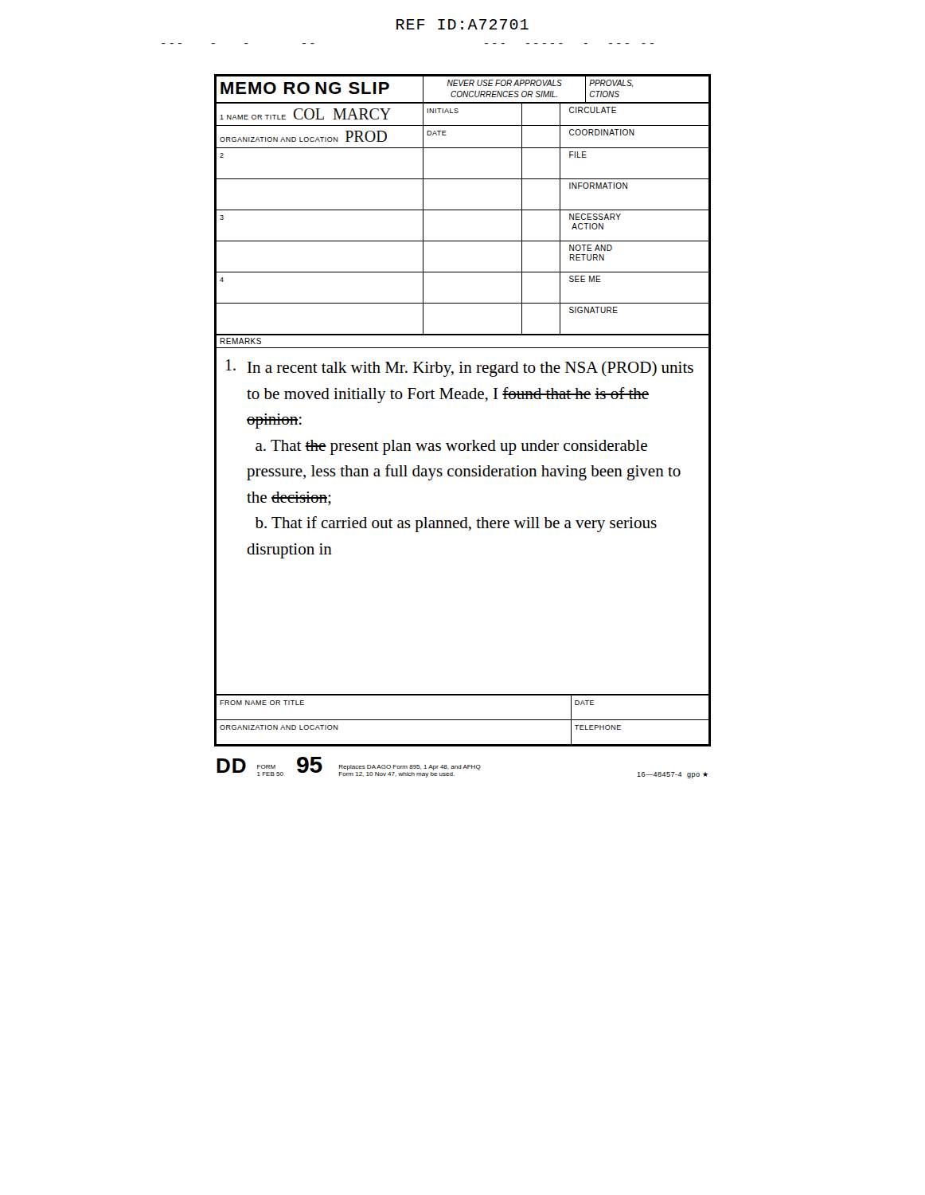REF ID:A72701
--- - - -- --- ----- - --- --
| MEMO RO NG SLIP | NEVER USE FOR APPROVALS CONCURRENCES OR SIMIL. | PPROVALS, CTIONS |
| 1 NAME OR TITLE COL MARCY | INITIALS | | CIRCULATE |
| ORGANIZATION AND LOCATION PROD | DATE | | COORDINATION |
| 2 | | | FILE |
| | | | INFORMATION |
| 3 | | | NECESSARY ACTION |
| | | | NOTE AND RETURN |
| 4 | | | SEE ME |
| | | | SIGNATURE |
| REMARKS |
| 1. In a recent talk with Mr. Kirby, in regard to the NSA (PROD) units to be moved initially to Fort Meade, I found that he is of the opinion : a. That the present plan was worked up under considerable pressure, less than a full days consideration having been given to the decision ; b. That if carried out as planned, there will be a very serious disruption in |
| FROM NAME OR TITLE | DATE |
| ORGANIZATION AND LOCATION | TELEPHONE |
DD FORM
1 FEB 50 95 Replaces DA AGO Form 895, 1 Apr 48, and AFHQ
Form 12, 10 Nov 47, which may be used. 16—48457-4 gpo ★